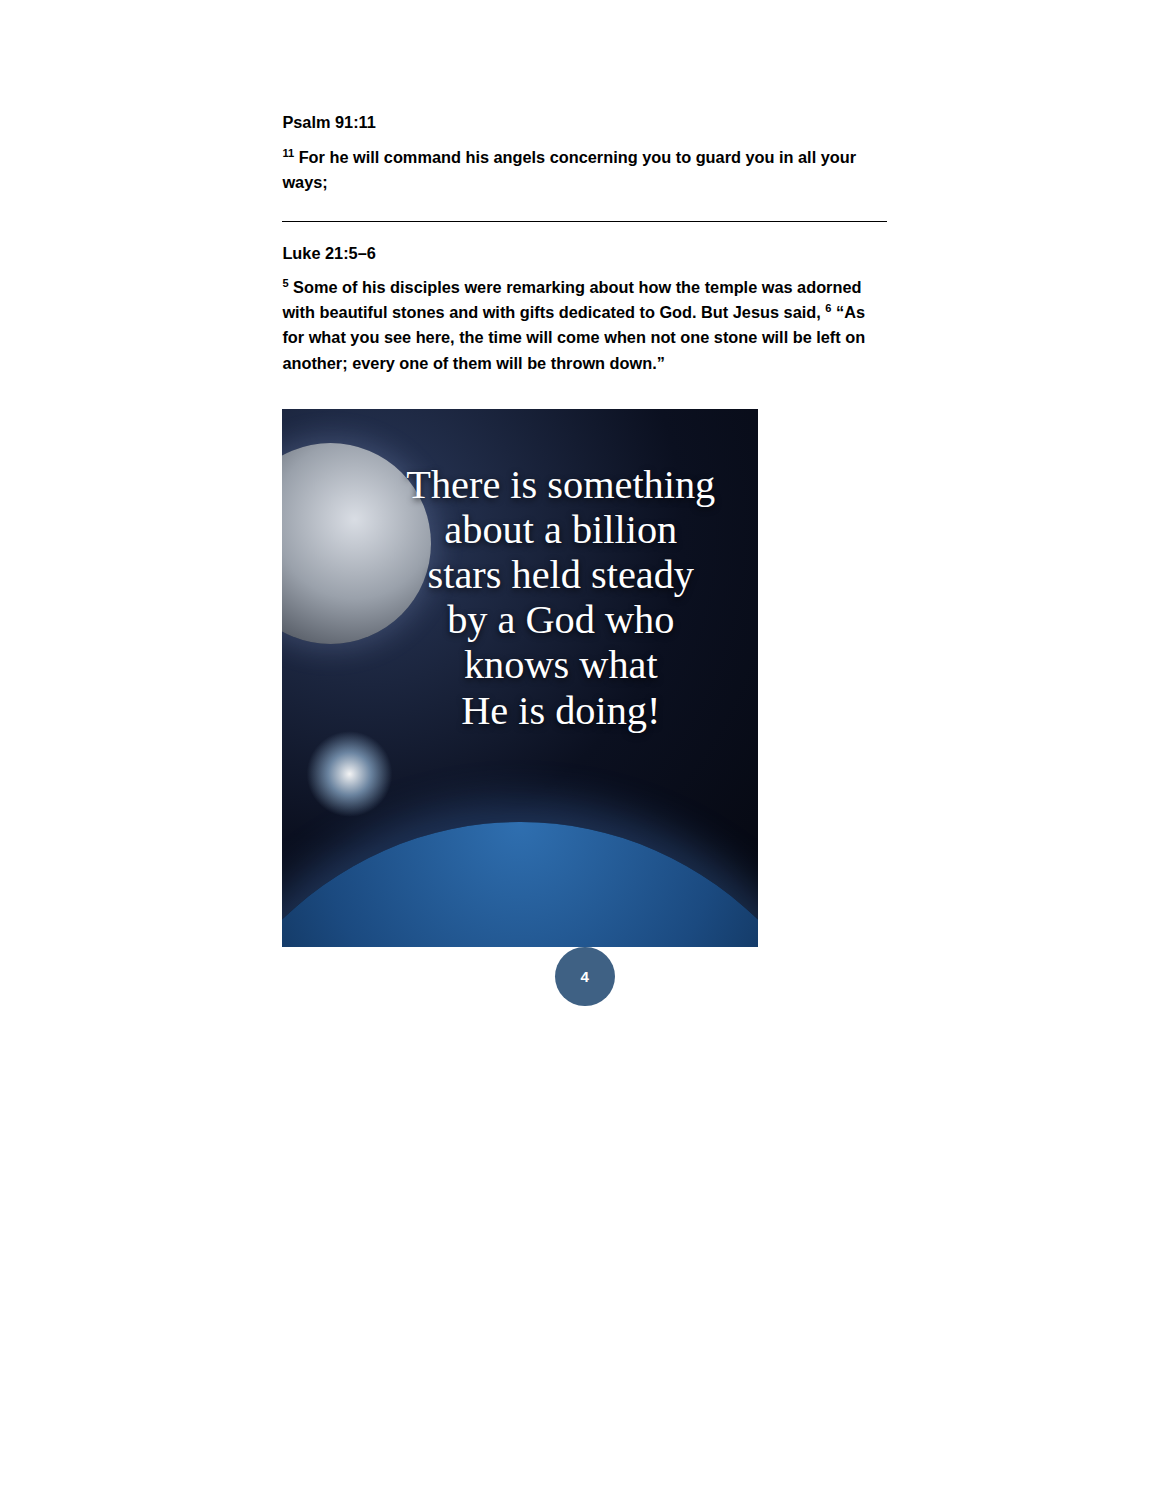Psalm 91:11
11 For he will command his angels concerning you to guard you in all your ways;
Luke 21:5–6
5 Some of his disciples were remarking about how the temple was adorned with beautiful stones and with gifts dedicated to God. But Jesus said, 6 “As for what you see here, the time will come when not one stone will be left on another; every one of them will be thrown down.”
There is something
about a billion
stars held steady
by a God who
knows what
He is doing!
4